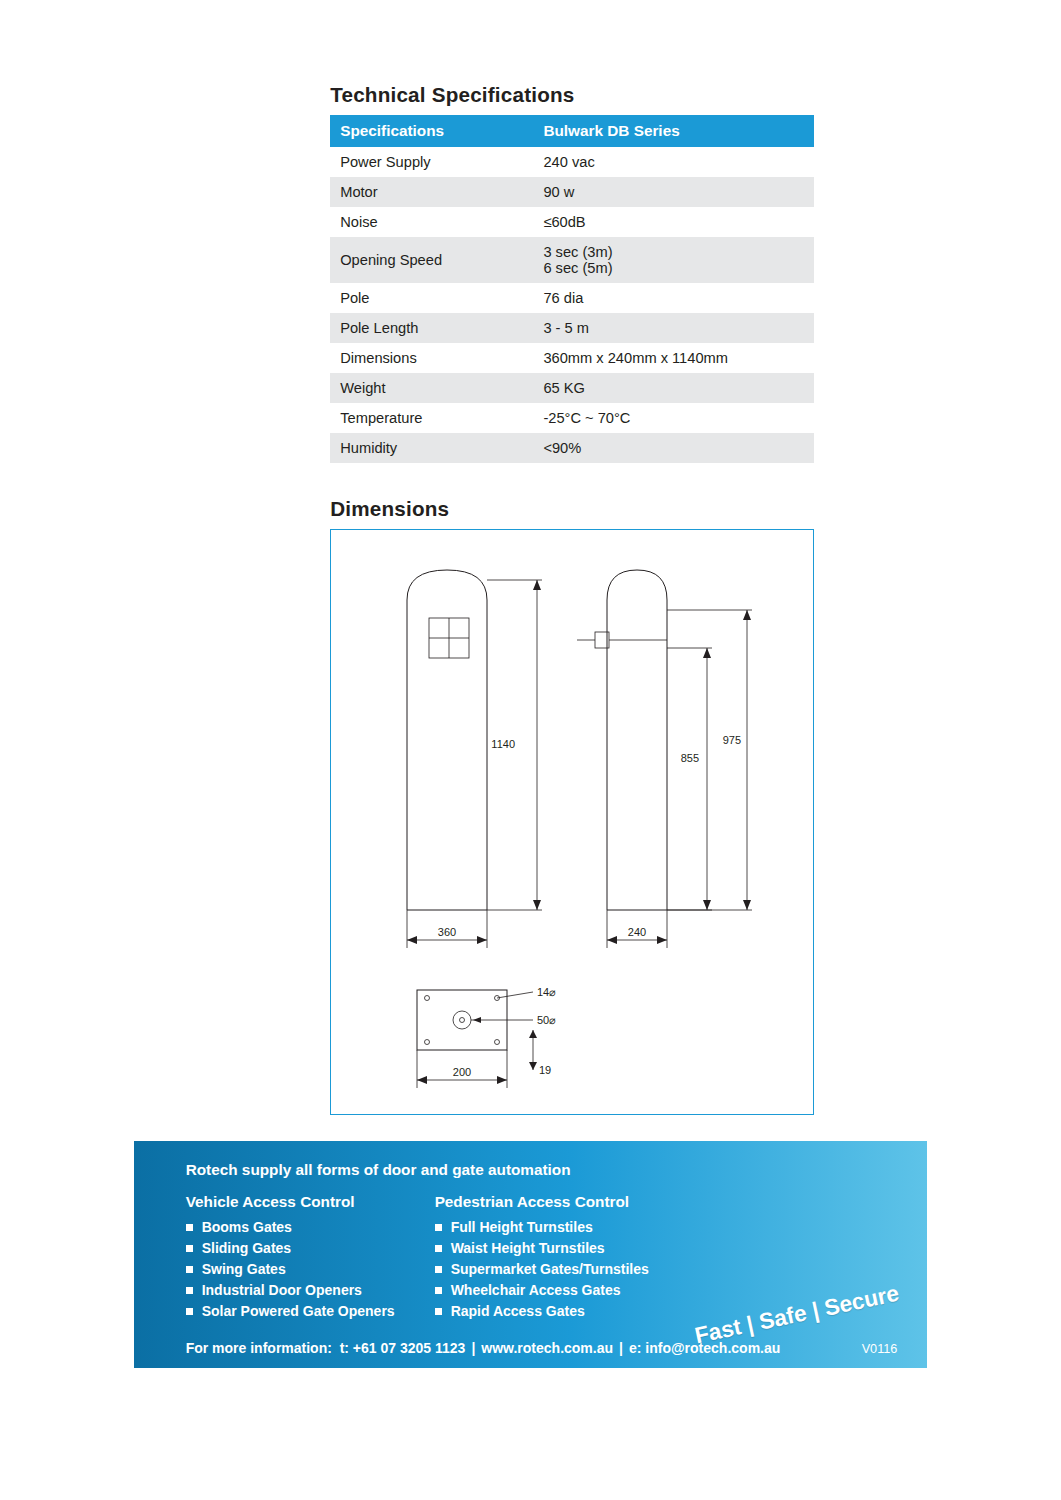Technical Specifications
| Specifications | Bulwark DB Series |
| --- | --- |
| Power Supply | 240 vac |
| Motor | 90 w |
| Noise | ≤60dB |
| Opening Speed | 3 sec (3m) 6 sec (5m) |
| Pole | 76 dia |
| Pole Length | 3 - 5 m |
| Dimensions | 360mm x 240mm x 1140mm |
| Weight | 65 KG |
| Temperature | -25°C ~ 70°C |
| Humidity | <90% |
Dimensions
1140 360 855 975 240 14⌀ 50⌀ 200 19
Rotech supply all forms of door and gate automation
Vehicle Access Control
Booms Gates
Sliding Gates
Swing Gates
Industrial Door Openers
Solar Powered Gate Openers
Pedestrian Access Control
Full Height Turnstiles
Waist Height Turnstiles
Supermarket Gates/Turnstiles
Wheelchair Access Gates
Rapid Access Gates
Fast | Safe | Secure
For more information: t: +61 07 3205 1123|www.rotech.com.au|e: info@rotech.com.au
V0116